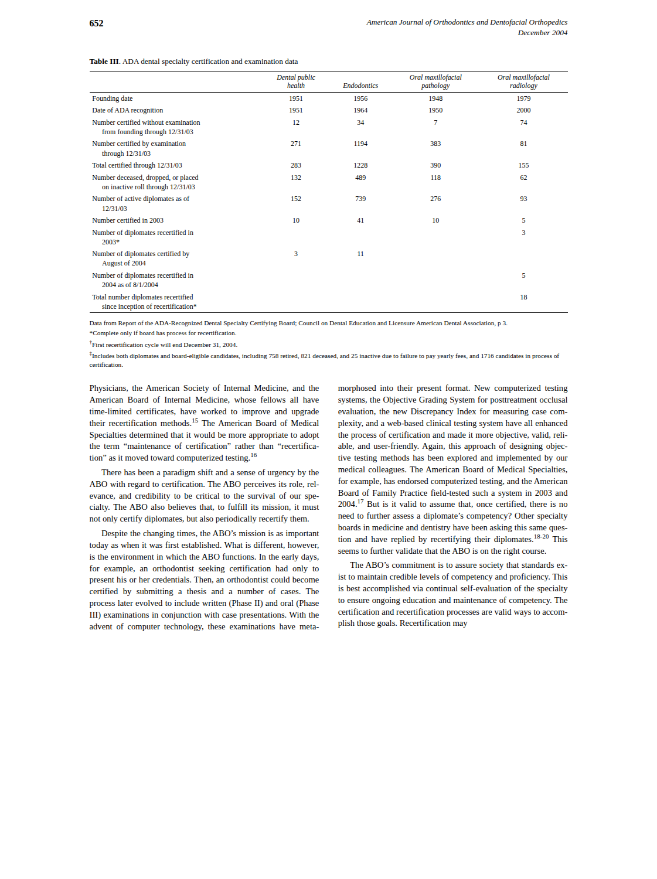652
American Journal of Orthodontics and Dentofacial Orthopedics
December 2004
Table III. ADA dental specialty certification and examination data
| | Dental public health | Endodontics | Oral maxillofacial pathology | Oral maxillofacial radiology |
| --- | --- | --- | --- | --- |
| Founding date | 1951 | 1956 | 1948 | 1979 |
| Date of ADA recognition | 1951 | 1964 | 1950 | 2000 |
| Number certified without examination from founding through 12/31/03 | 12 | 34 | 7 | 74 |
| Number certified by examination through 12/31/03 | 271 | 1194 | 383 | 81 |
| Total certified through 12/31/03 | 283 | 1228 | 390 | 155 |
| Number deceased, dropped, or placed on inactive roll through 12/31/03 | 132 | 489 | 118 | 62 |
| Number of active diplomates as of 12/31/03 | 152 | 739 | 276 | 93 |
| Number certified in 2003 | 10 | 41 | 10 | 5 |
| Number of diplomates recertified in 2003* | | | | 3 |
| Number of diplomates certified by August of 2004 | 3 | 11 | | |
| Number of diplomates recertified in 2004 as of 8/1/2004 | | | | 5 |
| Total number diplomates recertified since inception of recertification* | | | | 18 |
Data from Report of the ADA-Recognized Dental Specialty Certifying Board; Council on Dental Education and Licensure American Dental Association, p 3.
*Complete only if board has process for recertification.
†First recertification cycle will end December 31, 2004.
‡Includes both diplomates and board-eligible candidates, including 758 retired, 821 deceased, and 25 inactive due to failure to pay yearly fees, and 1716 candidates in process of certification.
Physicians, the American Society of Internal Medicine, and the American Board of Internal Medicine, whose fellows all have time-limited certificates, have worked to improve and upgrade their recertification methods.15 The American Board of Medical Specialties determined that it would be more appropriate to adopt the term “maintenance of certification” rather than “recertification” as it moved toward computerized testing.16
There has been a paradigm shift and a sense of urgency by the ABO with regard to certification. The ABO perceives its role, relevance, and credibility to be critical to the survival of our specialty. The ABO also believes that, to fulfill its mission, it must not only certify diplomates, but also periodically recertify them.
Despite the changing times, the ABO’s mission is as important today as when it was first established. What is different, however, is the environment in which the ABO functions. In the early days, for example, an orthodontist seeking certification had only to present his or her credentials. Then, an orthodontist could become certified by submitting a thesis and a number of cases. The process later evolved to include written (Phase II) and oral (Phase III) examinations in conjunction with case presentations. With the advent of computer technology, these examinations have metamorphosed into their present format. New computerized testing systems, the Objective Grading System for posttreatment occlusal evaluation, the new Discrepancy Index for measuring case complexity, and a web-based clinical testing system have all enhanced the process of certification and made it more objective, valid, reliable, and user-friendly. Again, this approach of designing objective testing methods has been explored and implemented by our medical colleagues. The American Board of Medical Specialties, for example, has endorsed computerized testing, and the American Board of Family Practice field-tested such a system in 2003 and 2004.17 But is it valid to assume that, once certified, there is no need to further assess a diplomate’s competency? Other specialty boards in medicine and dentistry have been asking this same question and have replied by recertifying their diplomates.18-20 This seems to further validate that the ABO is on the right course.
The ABO’s commitment is to assure society that standards exist to maintain credible levels of competency and proficiency. This is best accomplished via continual self-evaluation of the specialty to ensure ongoing education and maintenance of competency. The certification and recertification processes are valid ways to accomplish those goals. Recertification may